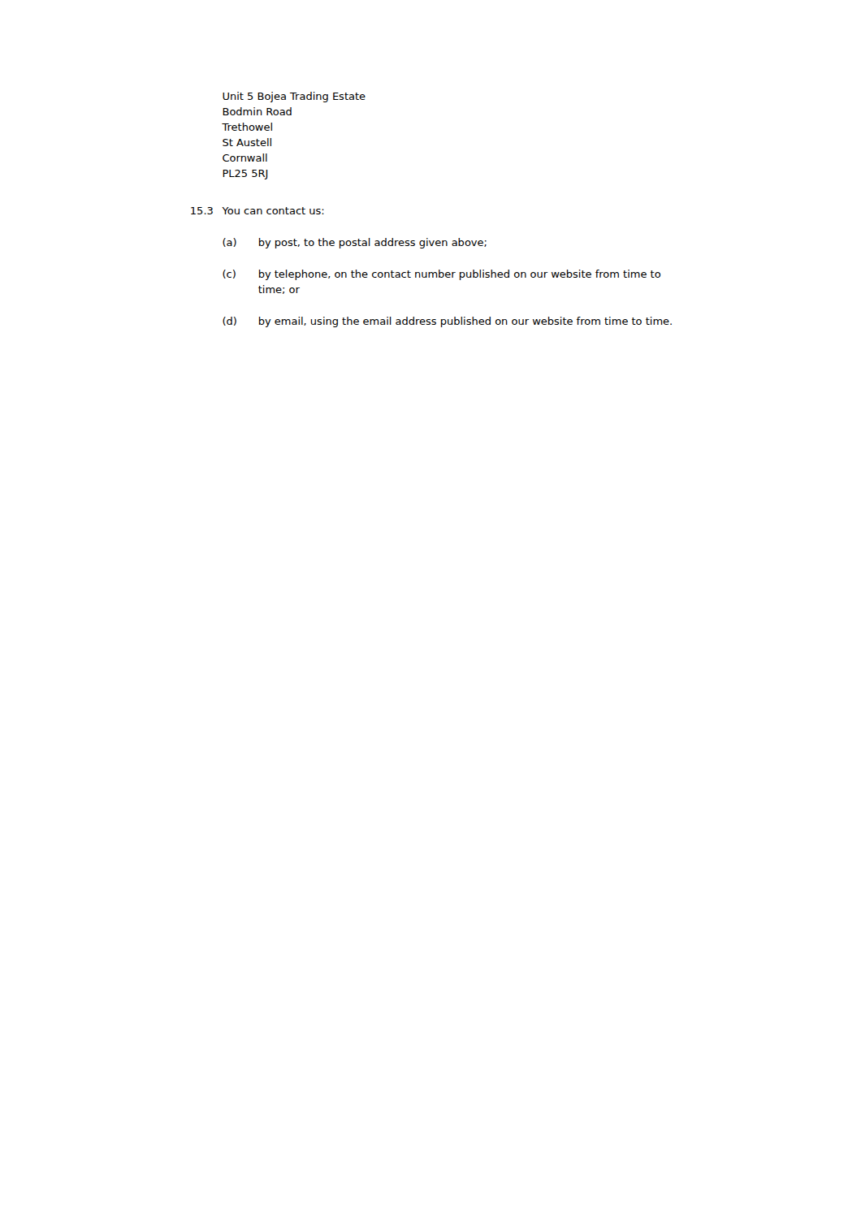Unit 5 Bojea Trading Estate
Bodmin Road
Trethowel
St Austell
Cornwall
PL25 5RJ
15.3
You can contact us:
(a) by post, to the postal address given above;
(c) by telephone, on the contact number published on our website from time to time; or
(d) by email, using the email address published on our website from time to time.